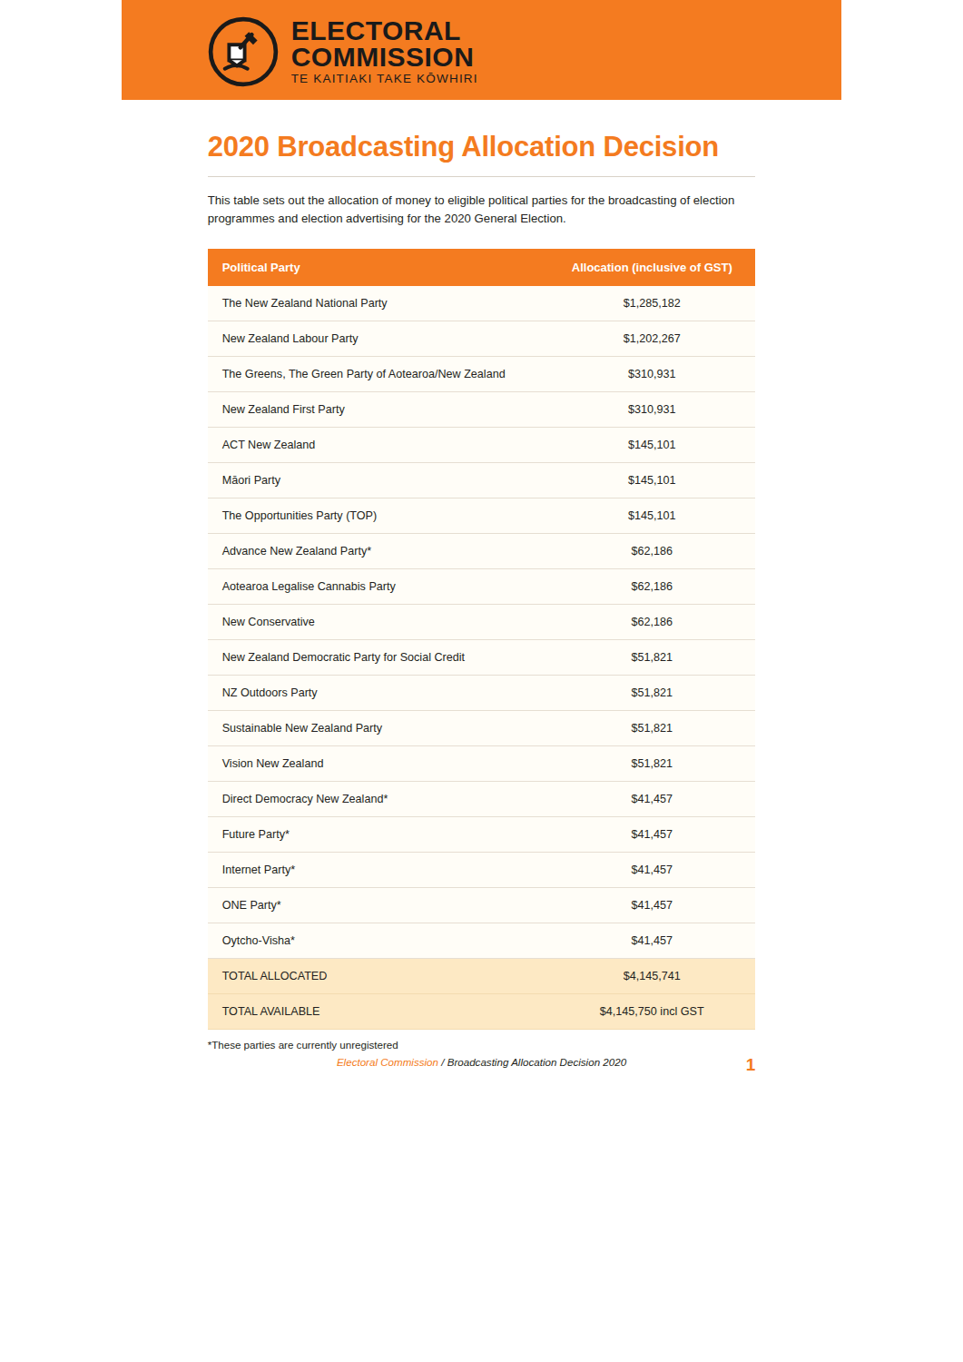Electoral Commission Te Kaitiaki Take Kōwhiri
2020 Broadcasting Allocation Decision
This table sets out the allocation of money to eligible political parties for the broadcasting of election programmes and election advertising for the 2020 General Election.
| Political Party | Allocation (inclusive of GST) |
| --- | --- |
| The New Zealand National Party | $1,285,182 |
| New Zealand Labour Party | $1,202,267 |
| The Greens, The Green Party of Aotearoa/New Zealand | $310,931 |
| New Zealand First Party | $310,931 |
| ACT New Zealand | $145,101 |
| Māori Party | $145,101 |
| The Opportunities Party (TOP) | $145,101 |
| Advance New Zealand Party* | $62,186 |
| Aotearoa Legalise Cannabis Party | $62,186 |
| New Conservative | $62,186 |
| New Zealand Democratic Party for Social Credit | $51,821 |
| NZ Outdoors Party | $51,821 |
| Sustainable New Zealand Party | $51,821 |
| Vision New Zealand | $51,821 |
| Direct Democracy New Zealand* | $41,457 |
| Future Party* | $41,457 |
| Internet Party* | $41,457 |
| ONE Party* | $41,457 |
| Oytcho-Visha* | $41,457 |
| TOTAL ALLOCATED | $4,145,741 |
| TOTAL AVAILABLE | $4,145,750 incl GST |
*These parties are currently unregistered
Electoral Commission / Broadcasting Allocation Decision 2020 1